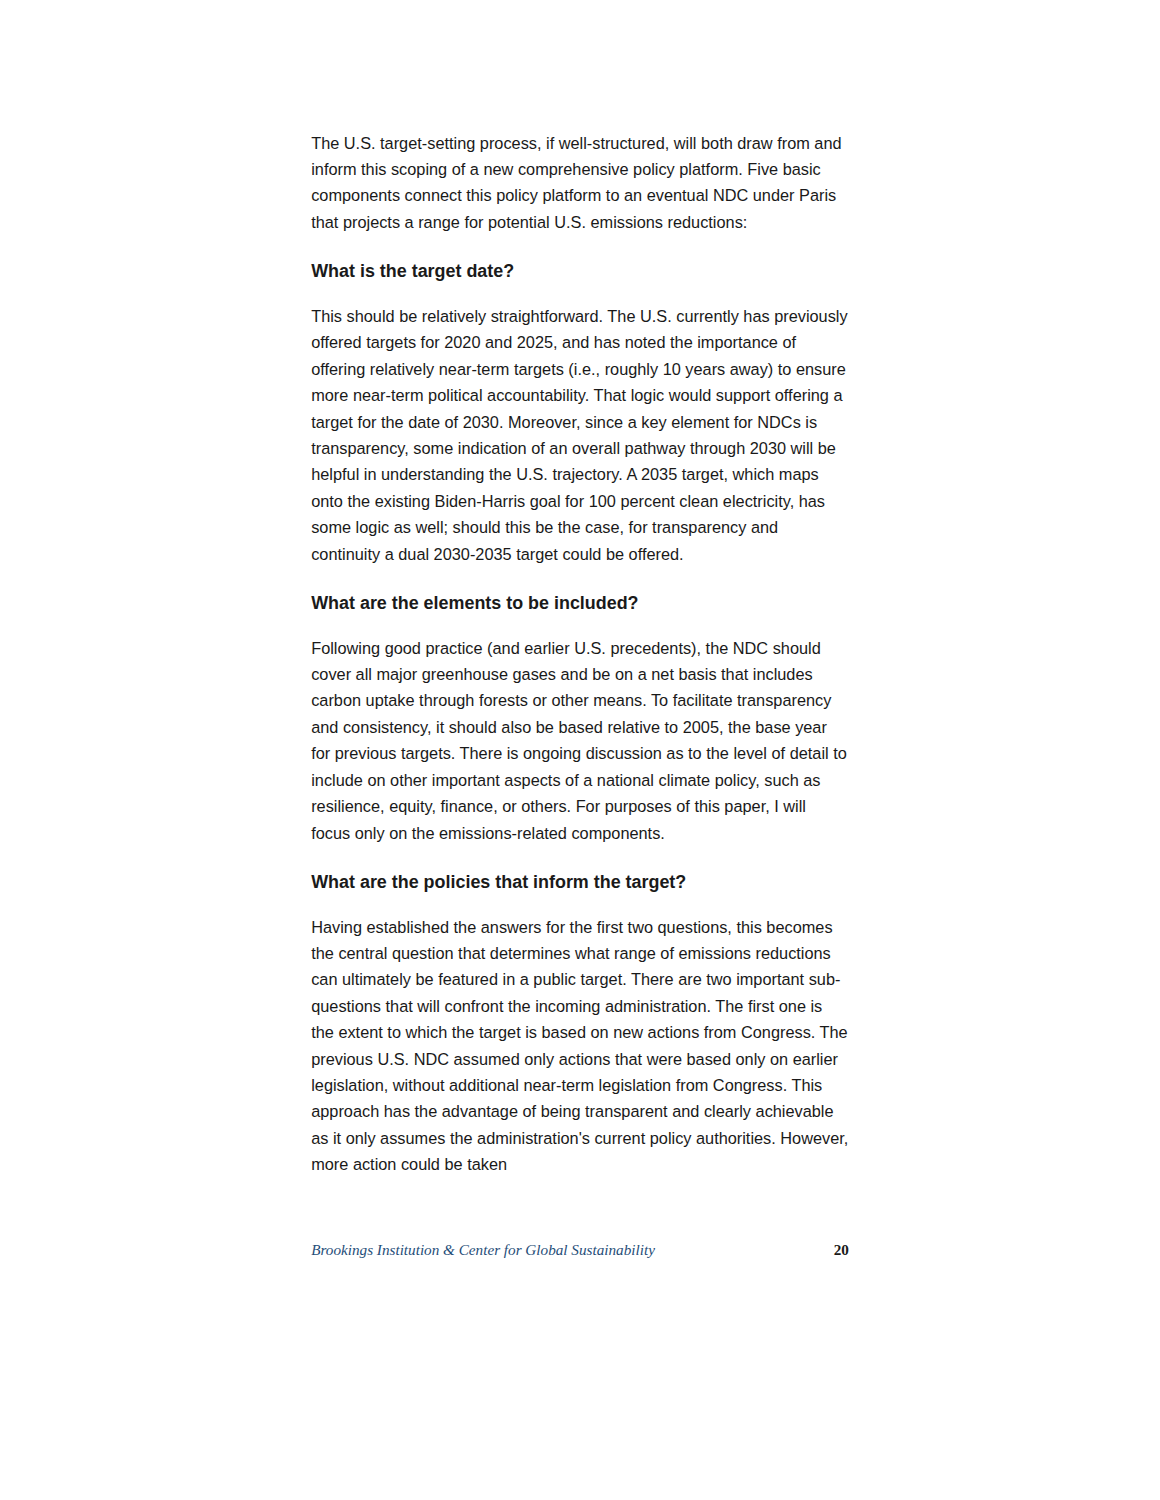The U.S. target-setting process, if well-structured, will both draw from and inform this scoping of a new comprehensive policy platform. Five basic components connect this policy platform to an eventual NDC under Paris that projects a range for potential U.S. emissions reductions:
What is the target date?
This should be relatively straightforward. The U.S. currently has previously offered targets for 2020 and 2025, and has noted the importance of offering relatively near-term targets (i.e., roughly 10 years away) to ensure more near-term political accountability. That logic would support offering a target for the date of 2030. Moreover, since a key element for NDCs is transparency, some indication of an overall pathway through 2030 will be helpful in understanding the U.S. trajectory. A 2035 target, which maps onto the existing Biden-Harris goal for 100 percent clean electricity, has some logic as well; should this be the case, for transparency and continuity a dual 2030-2035 target could be offered.
What are the elements to be included?
Following good practice (and earlier U.S. precedents), the NDC should cover all major greenhouse gases and be on a net basis that includes carbon uptake through forests or other means. To facilitate transparency and consistency, it should also be based relative to 2005, the base year for previous targets. There is ongoing discussion as to the level of detail to include on other important aspects of a national climate policy, such as resilience, equity, finance, or others. For purposes of this paper, I will focus only on the emissions-related components.
What are the policies that inform the target?
Having established the answers for the first two questions, this becomes the central question that determines what range of emissions reductions can ultimately be featured in a public target. There are two important sub-questions that will confront the incoming administration. The first one is the extent to which the target is based on new actions from Congress. The previous U.S. NDC assumed only actions that were based only on earlier legislation, without additional near-term legislation from Congress. This approach has the advantage of being transparent and clearly achievable as it only assumes the administration's current policy authorities. However, more action could be taken
Brookings Institution & Center for Global Sustainability 20